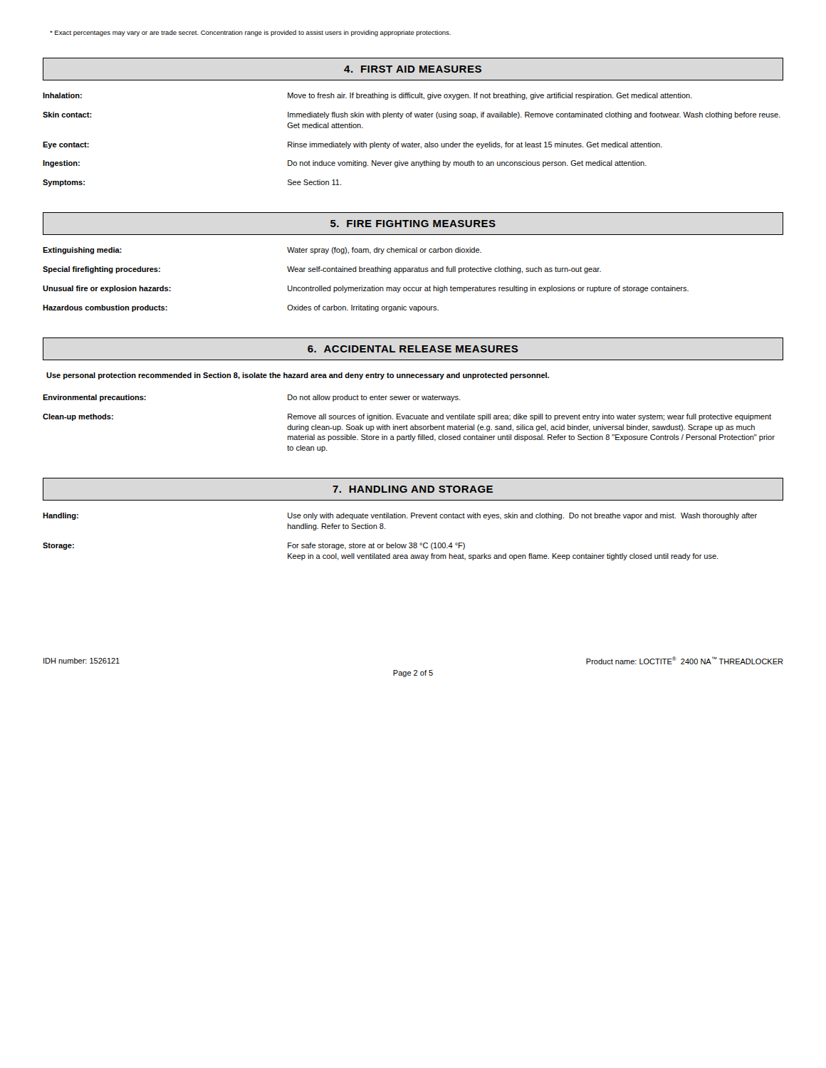* Exact percentages may vary or are trade secret. Concentration range is provided to assist users in providing appropriate protections.
4. FIRST AID MEASURES
| Inhalation: | Move to fresh air. If breathing is difficult, give oxygen. If not breathing, give artificial respiration. Get medical attention. |
| Skin contact: | Immediately flush skin with plenty of water (using soap, if available). Remove contaminated clothing and footwear. Wash clothing before reuse. Get medical attention. |
| Eye contact: | Rinse immediately with plenty of water, also under the eyelids, for at least 15 minutes. Get medical attention. |
| Ingestion: | Do not induce vomiting. Never give anything by mouth to an unconscious person. Get medical attention. |
| Symptoms: | See Section 11. |
5. FIRE FIGHTING MEASURES
| Extinguishing media: | Water spray (fog), foam, dry chemical or carbon dioxide. |
| Special firefighting procedures: | Wear self-contained breathing apparatus and full protective clothing, such as turn-out gear. |
| Unusual fire or explosion hazards: | Uncontrolled polymerization may occur at high temperatures resulting in explosions or rupture of storage containers. |
| Hazardous combustion products: | Oxides of carbon. Irritating organic vapours. |
6. ACCIDENTAL RELEASE MEASURES
Use personal protection recommended in Section 8, isolate the hazard area and deny entry to unnecessary and unprotected personnel.
| Environmental precautions: | Do not allow product to enter sewer or waterways. |
| Clean-up methods: | Remove all sources of ignition. Evacuate and ventilate spill area; dike spill to prevent entry into water system; wear full protective equipment during clean-up. Soak up with inert absorbent material (e.g. sand, silica gel, acid binder, universal binder, sawdust). Scrape up as much material as possible. Store in a partly filled, closed container until disposal. Refer to Section 8 "Exposure Controls / Personal Protection" prior to clean up. |
7. HANDLING AND STORAGE
| Handling: | Use only with adequate ventilation. Prevent contact with eyes, skin and clothing. Do not breathe vapor and mist. Wash thoroughly after handling. Refer to Section 8. |
| Storage: | For safe storage, store at or below 38 °C (100.4 °F) Keep in a cool, well ventilated area away from heat, sparks and open flame. Keep container tightly closed until ready for use. |
IDH number: 1526121 Product name: LOCTITE® 2400 NA™ THREADLOCKER
Page 2 of 5